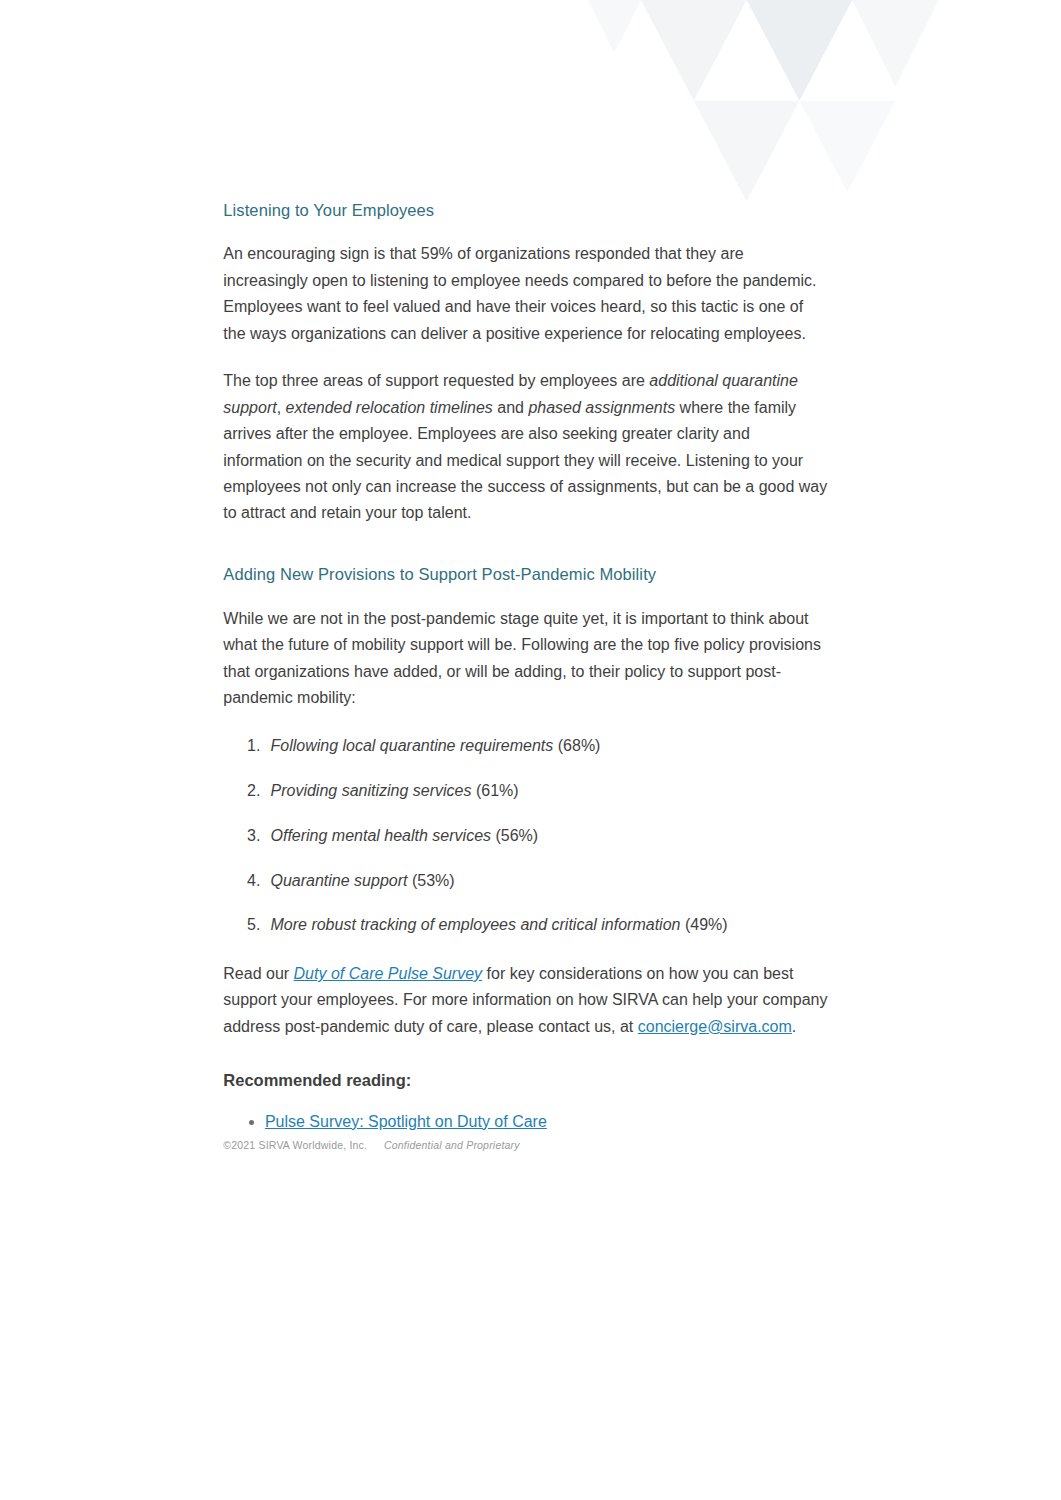Listening to Your Employees
An encouraging sign is that 59% of organizations responded that they are increasingly open to listening to employee needs compared to before the pandemic. Employees want to feel valued and have their voices heard, so this tactic is one of the ways organizations can deliver a positive experience for relocating employees.
The top three areas of support requested by employees are additional quarantine support, extended relocation timelines and phased assignments where the family arrives after the employee. Employees are also seeking greater clarity and information on the security and medical support they will receive. Listening to your employees not only can increase the success of assignments, but can be a good way to attract and retain your top talent.
Adding New Provisions to Support Post-Pandemic Mobility
While we are not in the post-pandemic stage quite yet, it is important to think about what the future of mobility support will be. Following are the top five policy provisions that organizations have added, or will be adding, to their policy to support post-pandemic mobility:
Following local quarantine requirements (68%)
Providing sanitizing services (61%)
Offering mental health services (56%)
Quarantine support (53%)
More robust tracking of employees and critical information (49%)
Read our Duty of Care Pulse Survey for key considerations on how you can best support your employees. For more information on how SIRVA can help your company address post-pandemic duty of care, please contact us, at concierge@sirva.com.
Recommended reading:
Pulse Survey: Spotlight on Duty of Care
©2021 SIRVA Worldwide, Inc.Confidential and Proprietary